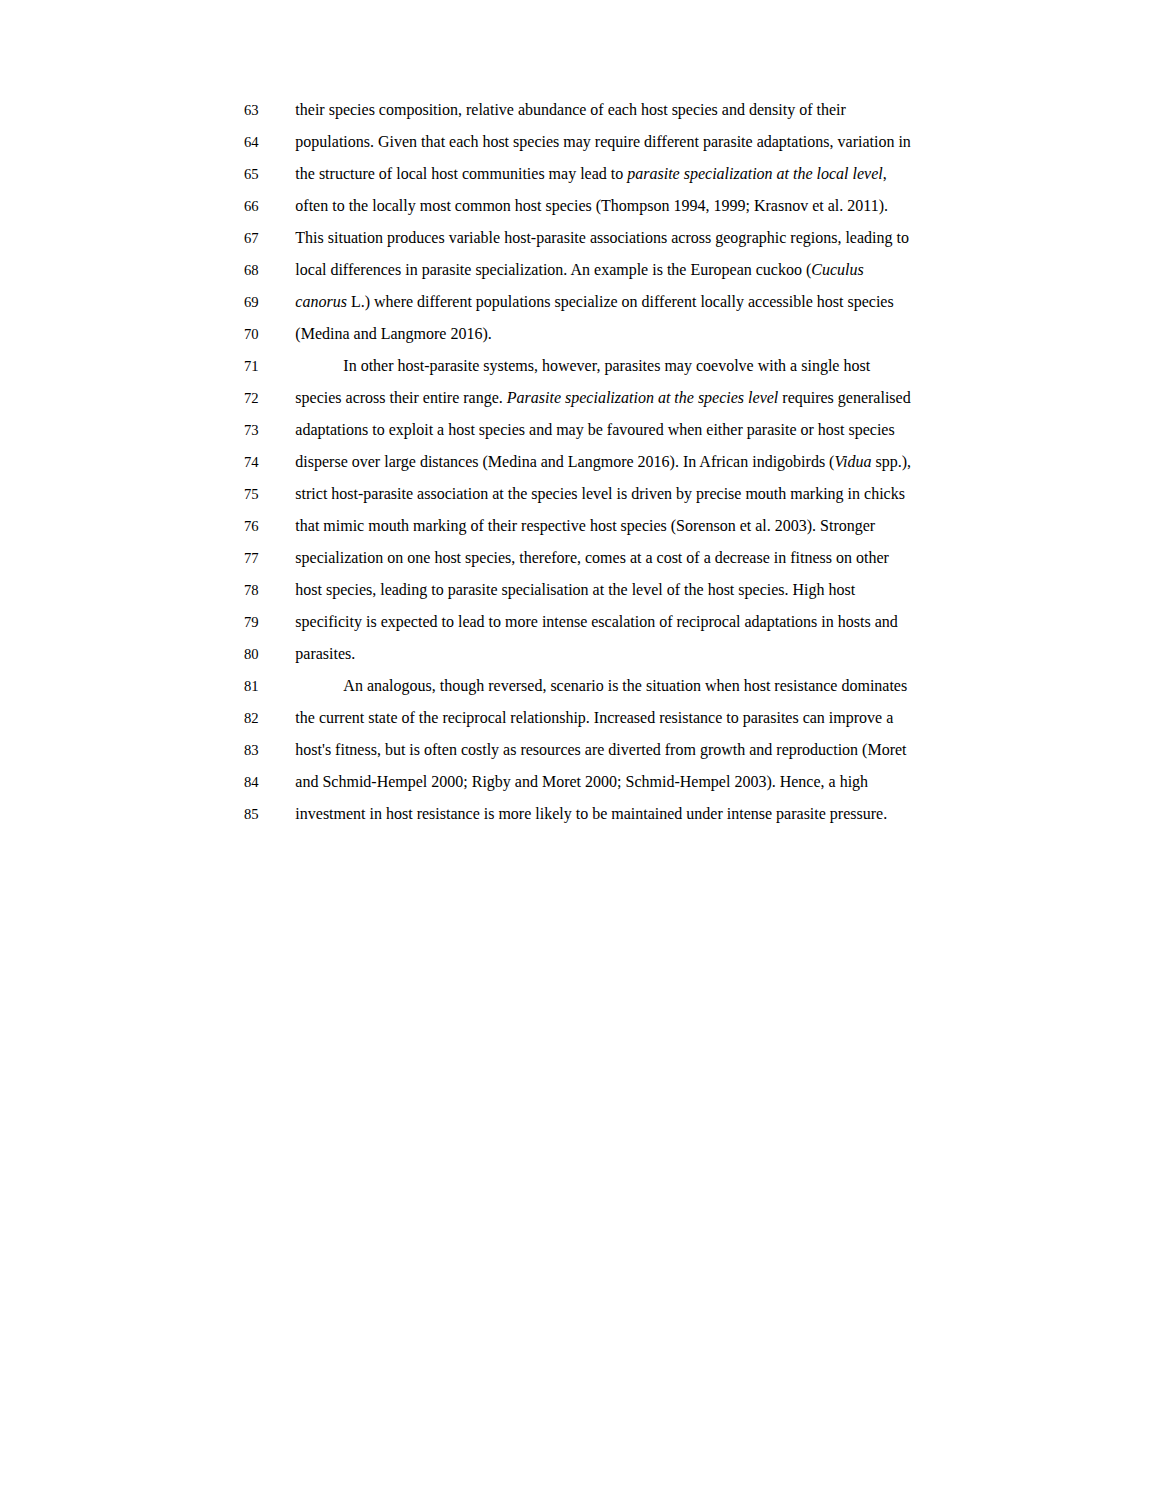63 their species composition, relative abundance of each host species and density of their
64 populations. Given that each host species may require different parasite adaptations, variation in
65 the structure of local host communities may lead to parasite specialization at the local level,
66 often to the locally most common host species (Thompson 1994, 1999; Krasnov et al. 2011).
67 This situation produces variable host-parasite associations across geographic regions, leading to
68 local differences in parasite specialization. An example is the European cuckoo (Cuculus
69 canorus L.) where different populations specialize on different locally accessible host species
70(Medina and Langmore 2016).
71 In other host-parasite systems, however, parasites may coevolve with a single host
72 species across their entire range. Parasite specialization at the species level requires generalised
73 adaptations to exploit a host species and may be favoured when either parasite or host species
74 disperse over large distances (Medina and Langmore 2016). In African indigobirds (Vidua spp.),
75 strict host-parasite association at the species level is driven by precise mouth marking in chicks
76 that mimic mouth marking of their respective host species (Sorenson et al. 2003). Stronger
77 specialization on one host species, therefore, comes at a cost of a decrease in fitness on other
78 host species, leading to parasite specialisation at the level of the host species. High host
79 specificity is expected to lead to more intense escalation of reciprocal adaptations in hosts and
80 parasites.
81 An analogous, though reversed, scenario is the situation when host resistance dominates
82 the current state of the reciprocal relationship. Increased resistance to parasites can improve a
83 host's fitness, but is often costly as resources are diverted from growth and reproduction (Moret
84 and Schmid-Hempel 2000; Rigby and Moret 2000; Schmid-Hempel 2003). Hence, a high
85 investment in host resistance is more likely to be maintained under intense parasite pressure.